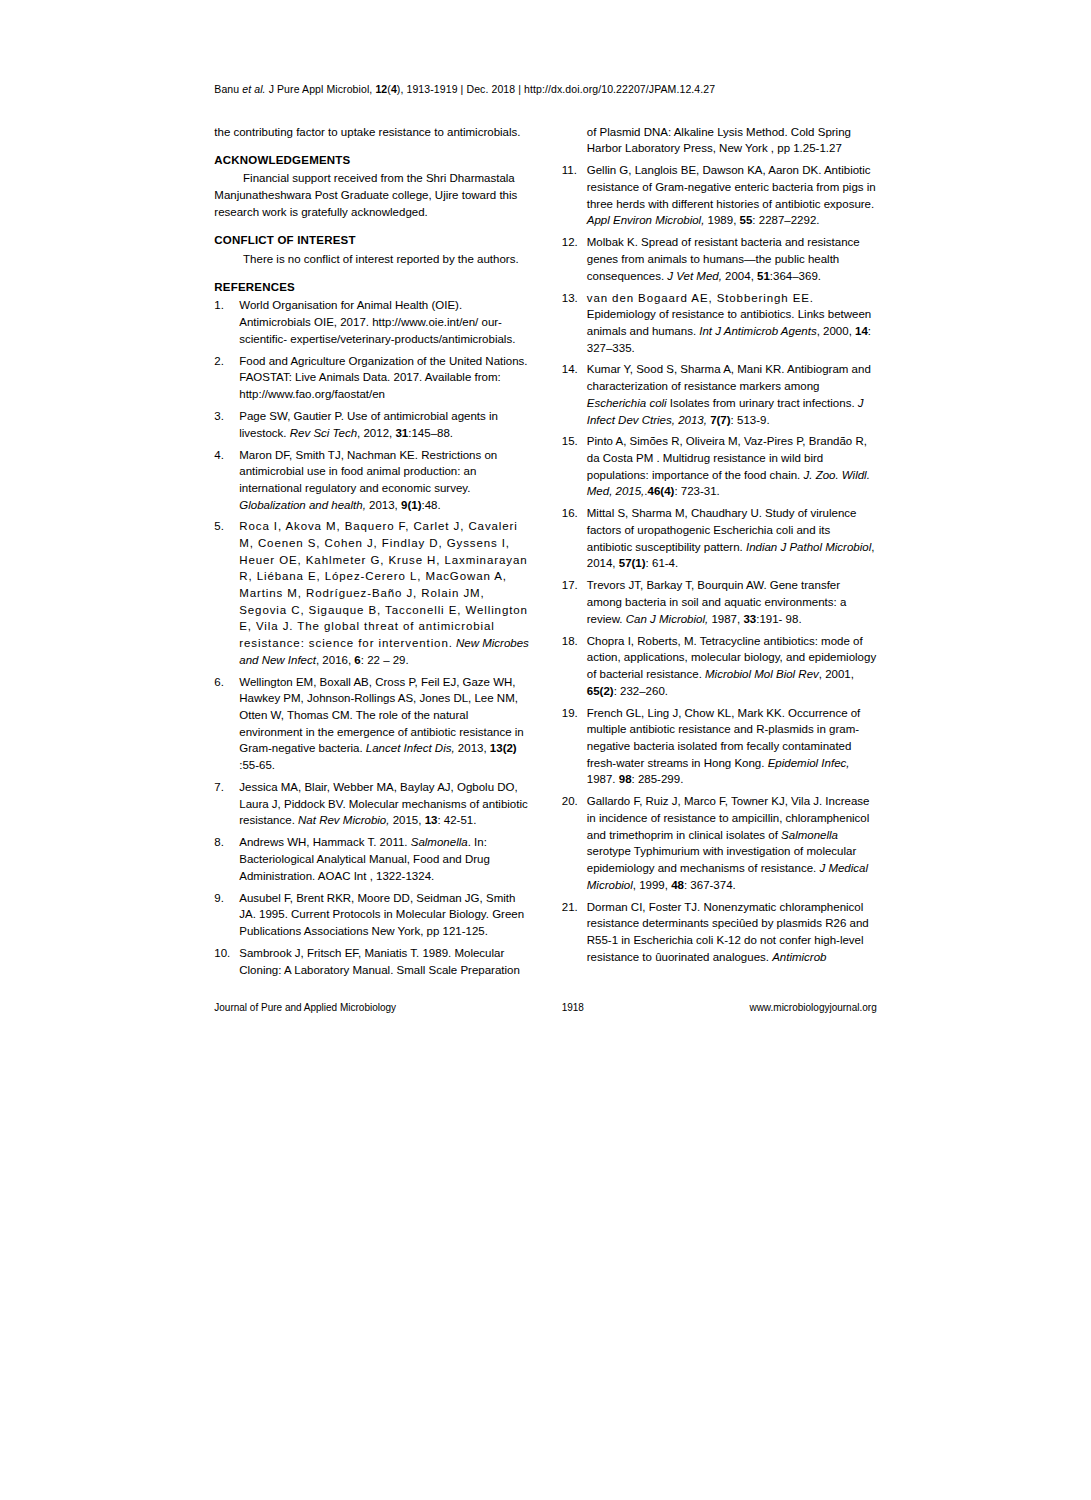Banu et al. J Pure Appl Microbiol, 12(4), 1913-1919 | Dec. 2018 | http://dx.doi.org/10.22207/JPAM.12.4.27
the contributing factor to uptake resistance to antimicrobials.
Acknowledgements
Financial support received from the Shri Dharmastala Manjunatheshwara Post Graduate college, Ujire toward this research work is gratefully acknowledged.
Conflict of Interest
There is no conflict of interest reported by the authors.
References
World Organisation for Animal Health (OIE). Antimicrobials OIE, 2017. http://www.oie.int/en/ our-scientific- expertise/veterinary-products/antimicrobials.
Food and Agriculture Organization of the United Nations. FAOSTAT: Live Animals Data. 2017. Available from: http://www.fao.org/faostat/en
Page SW, Gautier P. Use of antimicrobial agents in livestock. Rev Sci Tech, 2012, 31:145–88.
Maron DF, Smith TJ, Nachman KE. Restrictions on antimicrobial use in food animal production: an international regulatory and economic survey. Globalization and health, 2013, 9(1):48.
Roca I, Akova M, Baquero F, Carlet J, Cavaleri M, Coenen S, Cohen J, Findlay D, Gyssens I, Heuer OE, Kahlmeter G, Kruse H, Laxminarayan R, Liébana E, López-Cerero L, MacGowan A, Martins M, Rodríguez-Baño J, Rolain JM, Segovia C, Sigauque B, Tacconelli E, Wellington E, Vila J. The global threat of antimicrobial resistance: science for intervention. New Microbes and New Infect, 2016, 6: 22 – 29.
Wellington EM, Boxall AB, Cross P, Feil EJ, Gaze WH, Hawkey PM, Johnson-Rollings AS, Jones DL, Lee NM, Otten W, Thomas CM. The role of the natural environment in the emergence of antibiotic resistance in Gram-negative bacteria. Lancet Infect Dis, 2013, 13(2) :55-65.
Jessica MA, Blair, Webber MA, Baylay AJ, Ogbolu DO, Laura J, Piddock BV. Molecular mechanisms of antibiotic resistance. Nat Rev Microbio, 2015, 13: 42-51.
Andrews WH, Hammack T. 2011. Salmonella. In: Bacteriological Analytical Manual, Food and Drug Administration. AOAC Int , 1322-1324.
Ausubel F, Brent RKR, Moore DD, Seidman JG, Smith JA. 1995. Current Protocols in Molecular Biology. Green Publications Associations New York, pp 121-125.
Sambrook J, Fritsch EF, Maniatis T. 1989. Molecular Cloning: A Laboratory Manual. Small Scale Preparation of Plasmid DNA: Alkaline Lysis Method. Cold Spring Harbor Laboratory Press, New York , pp 1.25-1.27
Gellin G, Langlois BE, Dawson KA, Aaron DK. Antibiotic resistance of Gram-negative enteric bacteria from pigs in three herds with different histories of antibiotic exposure. Appl Environ Microbiol, 1989, 55: 2287–2292.
Molbak K. Spread of resistant bacteria and resistance genes from animals to humans—the public health consequences. J Vet Med, 2004, 51:364–369.
van den Bogaard AE, Stobberingh EE. Epidemiology of resistance to antibiotics. Links between animals and humans. Int J Antimicrob Agents, 2000, 14: 327–335.
Kumar Y, Sood S, Sharma A, Mani KR. Antibiogram and characterization of resistance markers among Escherichia coli Isolates from urinary tract infections. J Infect Dev Ctries, 2013, 7(7): 513-9.
Pinto A, Simões R, Oliveira M, Vaz-Pires P, Brandão R, da Costa PM . Multidrug resistance in wild bird populations: importance of the food chain. J. Zoo. Wildl. Med, 2015,.46(4): 723-31.
Mittal S, Sharma M, Chaudhary U. Study of virulence factors of uropathogenic Escherichia coli and its antibiotic susceptibility pattern. Indian J Pathol Microbiol, 2014, 57(1): 61-4.
Trevors JT, Barkay T, Bourquin AW. Gene transfer among bacteria in soil and aquatic environments: a review. Can J Microbiol, 1987, 33:191- 98.
Chopra I, Roberts, M. Tetracycline antibiotics: mode of action, applications, molecular biology, and epidemiology of bacterial resistance. Microbiol Mol Biol Rev, 2001, 65(2): 232–260.
French GL, Ling J, Chow KL, Mark KK. Occurrence of multiple antibiotic resistance and R-plasmids in gram-negative bacteria isolated from fecally contaminated fresh-water streams in Hong Kong. Epidemiol Infec, 1987. 98: 285-299.
Gallardo F, Ruiz J, Marco F, Towner KJ, Vila J. Increase in incidence of resistance to ampicillin, chloramphenicol and trimethoprim in clinical isolates of Salmonella serotype Typhimurium with investigation of molecular epidemiology and mechanisms of resistance. J Medical Microbiol, 1999, 48: 367-374.
Dorman CI, Foster TJ. Nonenzymatic chloramphenicol resistance determinants speciûed by plasmids R26 and R55-1 in Escherichia coli K-12 do not confer high-level resistance to ûuorinated analogues. Antimicrob
Journal of Pure and Applied Microbiology
1918
www.microbiologyjournal.org